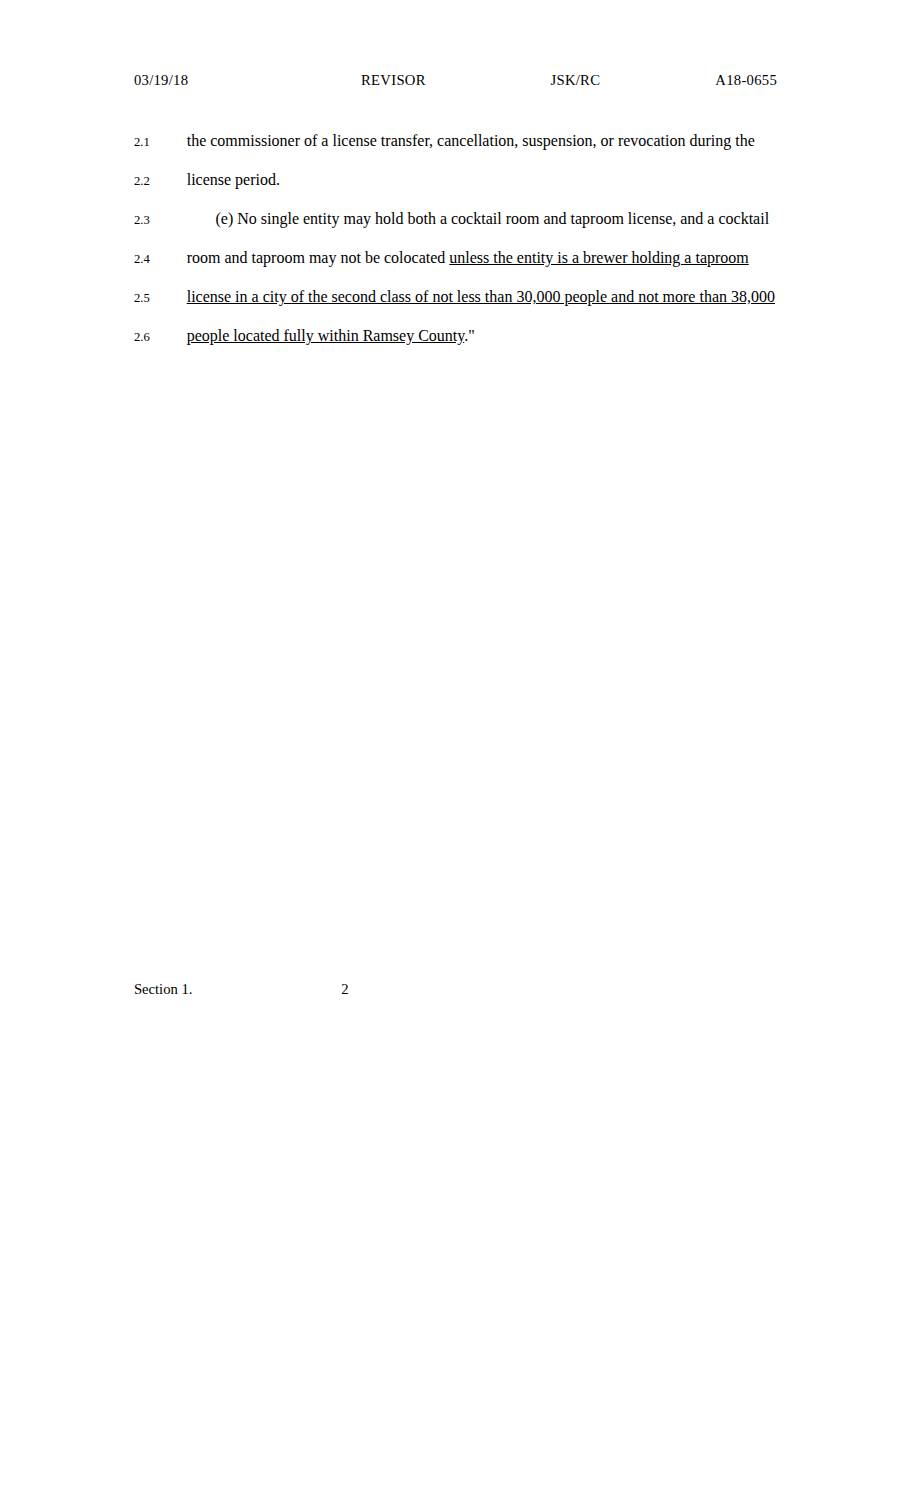03/19/18 REVISOR JSK/RC A18-0655
2.1 the commissioner of a license transfer, cancellation, suspension, or revocation during the
2.2 license period.
2.3 (e) No single entity may hold both a cocktail room and taproom license, and a cocktail
2.4 room and taproom may not be colocated unless the entity is a brewer holding a taproom
2.5 license in a city of the second class of not less than 30,000 people and not more than 38,000
2.6 people located fully within Ramsey County."
Section 1. 2